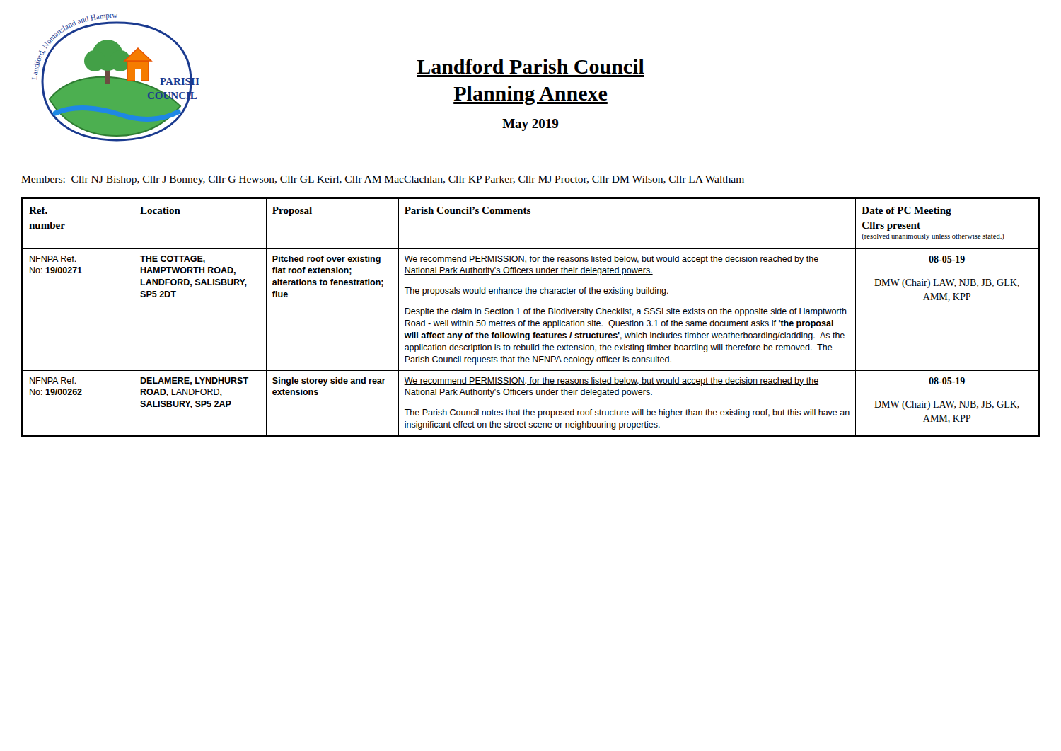Landford, Nomansland and Hamptworth PARISH COUNCIL
Landford Parish Council
Planning Annexe
May 2019
Members: Cllr NJ Bishop, Cllr J Bonney, Cllr G Hewson, Cllr GL Keirl, Cllr AM MacClachlan, Cllr KP Parker, Cllr MJ Proctor, Cllr DM Wilson, Cllr LA Waltham
| Ref. number | Location | Proposal | Parish Council’s Comments | Date of PC Meeting Cllrs present (resolved unanimously unless otherwise stated.) |
| --- | --- | --- | --- | --- |
| NFNPA Ref. No: 19/00271 | THE COTTAGE, HAMPTWORTH ROAD, LANDFORD, SALISBURY, SP5 2DT | Pitched roof over existing flat roof extension; alterations to fenestration; flue | We recommend PERMISSION, for the reasons listed below, but would accept the decision reached by the National Park Authority's Officers under their delegated powers. The proposals would enhance the character of the existing building. Despite the claim in Section 1 of the Biodiversity Checklist, a SSSI site exists on the opposite side of Hamptworth Road - well within 50 metres of the application site. Question 3.1 of the same document asks if 'the proposal will affect any of the following features / structures' , which includes timber weatherboarding/cladding. As the application description is to rebuild the extension, the existing timber boarding will therefore be removed. The Parish Council requests that the NFNPA ecology officer is consulted. | 08-05-19 DMW (Chair) LAW, NJB, JB, GLK, AMM, KPP |
| NFNPA Ref. No: 19/00262 | DELAMERE, LYNDHURST ROAD, LANDFORD , SALISBURY, SP5 2AP | Single storey side and rear extensions | We recommend PERMISSION, for the reasons listed below, but would accept the decision reached by the National Park Authority's Officers under their delegated powers. The Parish Council notes that the proposed roof structure will be higher than the existing roof, but this will have an insignificant effect on the street scene or neighbouring properties. | 08-05-19 DMW (Chair) LAW, NJB, JB, GLK, AMM, KPP |